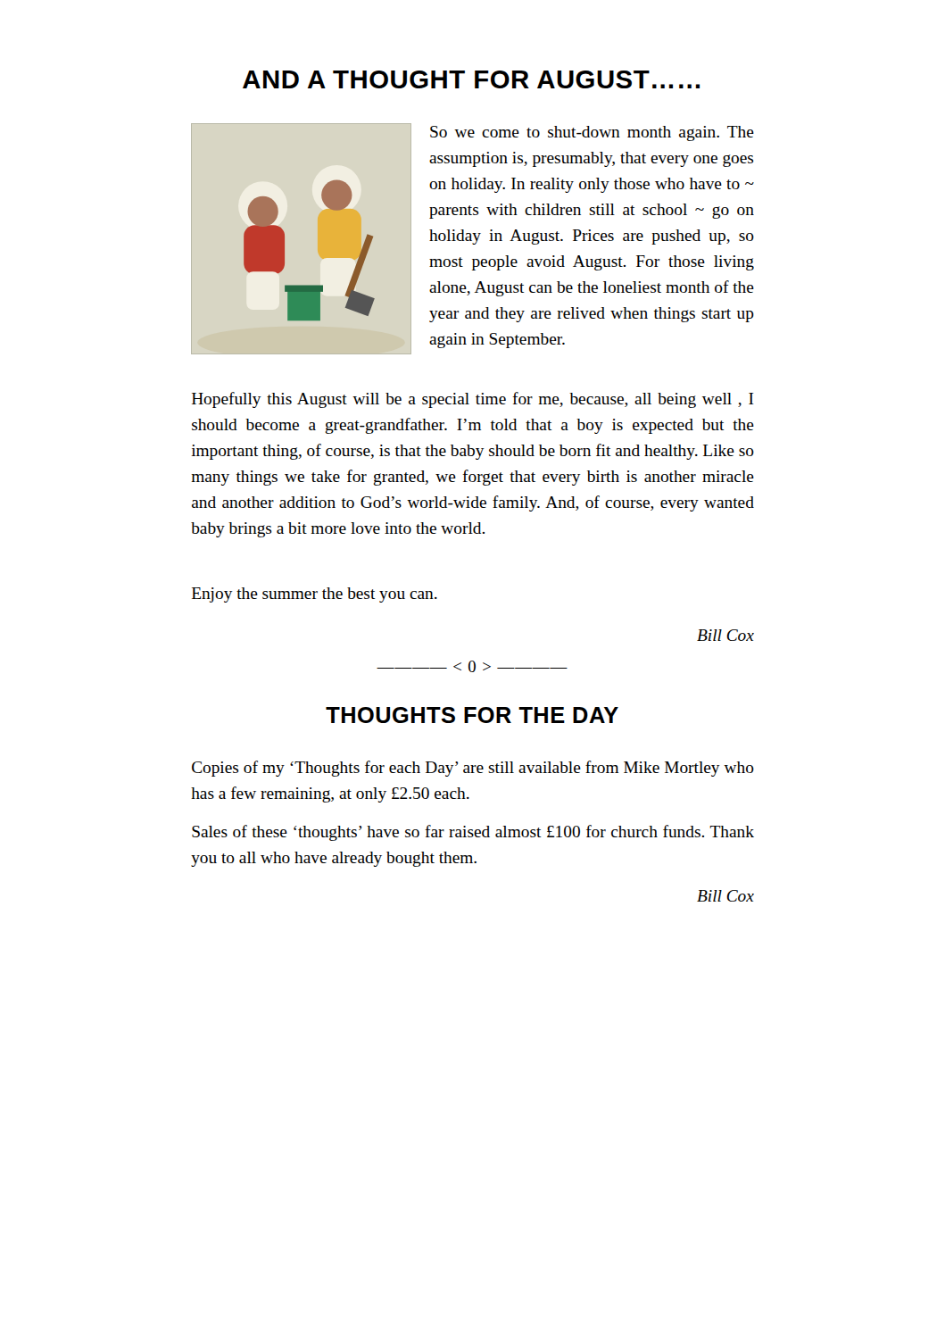AND A THOUGHT FOR AUGUST……
So we come to shut-down month again. The assumption is, presumably, that every one goes on holiday. In reality only those who have to ~ parents with children still at school ~ go on holiday in August. Prices are pushed up, so most people avoid August. For those living alone, August can be the loneliest month of the year and they are relived when things start up again in September.
Hopefully this August will be a special time for me, because, all being well , I should become a great-grandfather. I’m told that a boy is expected but the important thing, of course, is that the baby should be born fit and healthy. Like so many things we take for granted, we forget that every birth is another miracle and another addition to God’s world-wide family. And, of course, every wanted baby brings a bit more love into the world.
Enjoy the summer the best you can.
Bill Cox
———— < 0 > ————
THOUGHTS FOR THE DAY
Copies of my ‘Thoughts for each Day’ are still available from Mike Mortley who has a few remaining, at only £2.50 each.
Sales of these ‘thoughts’ have so far raised almost £100 for church funds. Thank you to all who have already bought them.
Bill Cox